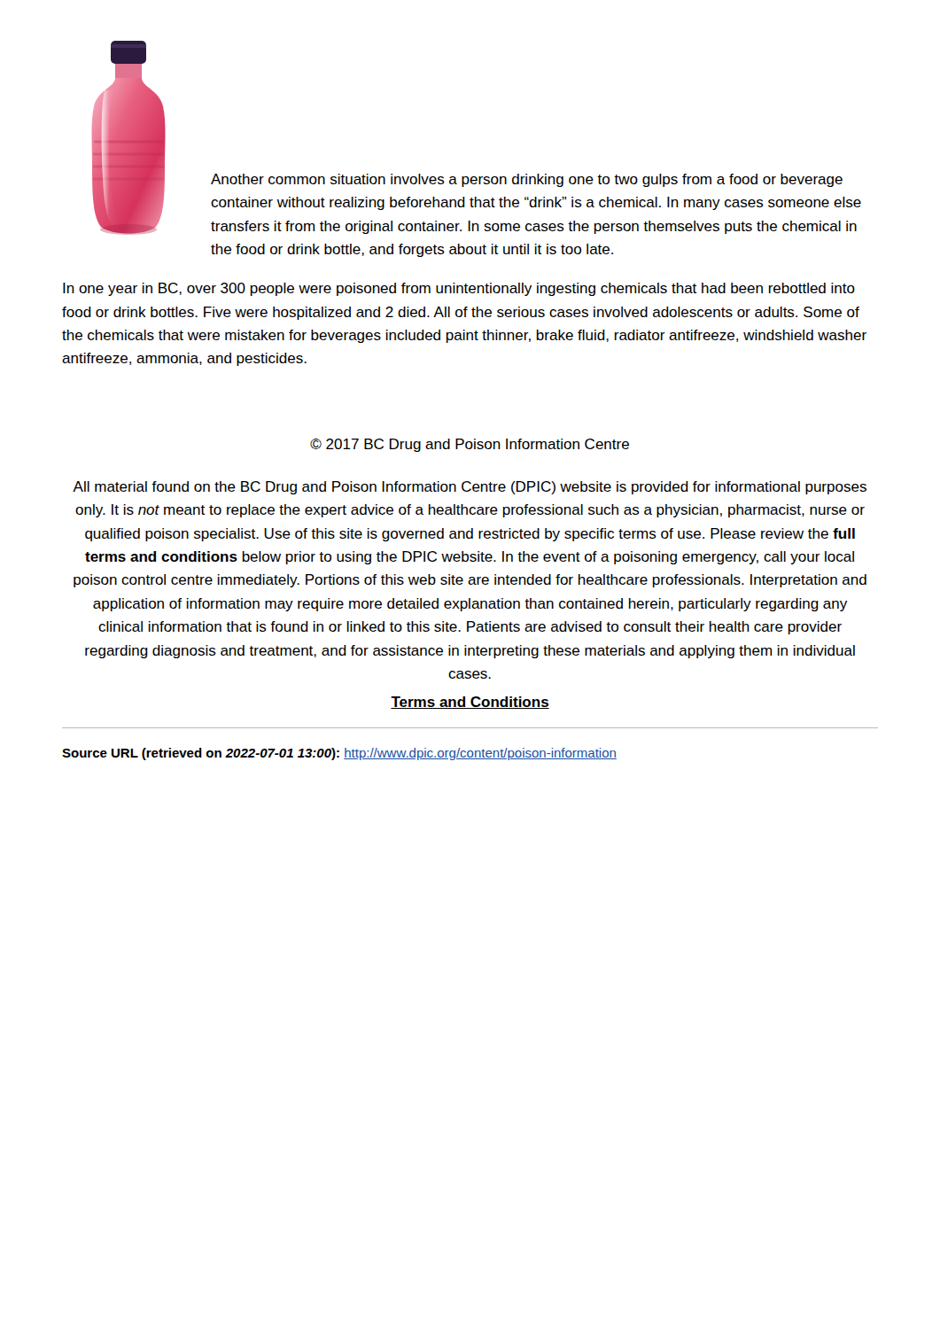Another common situation involves a person drinking one to two gulps from a food or beverage container without realizing beforehand that the “drink” is a chemical. In many cases someone else transfers it from the original container. In some cases the person themselves puts the chemical in the food or drink bottle, and forgets about it until it is too late.
In one year in BC, over 300 people were poisoned from unintentionally ingesting chemicals that had been rebottled into food or drink bottles. Five were hospitalized and 2 died. All of the serious cases involved adolescents or adults. Some of the chemicals that were mistaken for beverages included paint thinner, brake fluid, radiator antifreeze, windshield washer antifreeze, ammonia, and pesticides.
© 2017 BC Drug and Poison Information Centre
All material found on the BC Drug and Poison Information Centre (DPIC) website is provided for informational purposes only. It is not meant to replace the expert advice of a healthcare professional such as a physician, pharmacist, nurse or qualified poison specialist. Use of this site is governed and restricted by specific terms of use. Please review the full terms and conditions below prior to using the DPIC website. In the event of a poisoning emergency, call your local poison control centre immediately. Portions of this web site are intended for healthcare professionals. Interpretation and application of information may require more detailed explanation than contained herein, particularly regarding any clinical information that is found in or linked to this site. Patients are advised to consult their health care provider regarding diagnosis and treatment, and for assistance in interpreting these materials and applying them in individual cases.
Terms and Conditions
Source URL (retrieved on 2022-07-01 13:00): http://www.dpic.org/content/poison-information